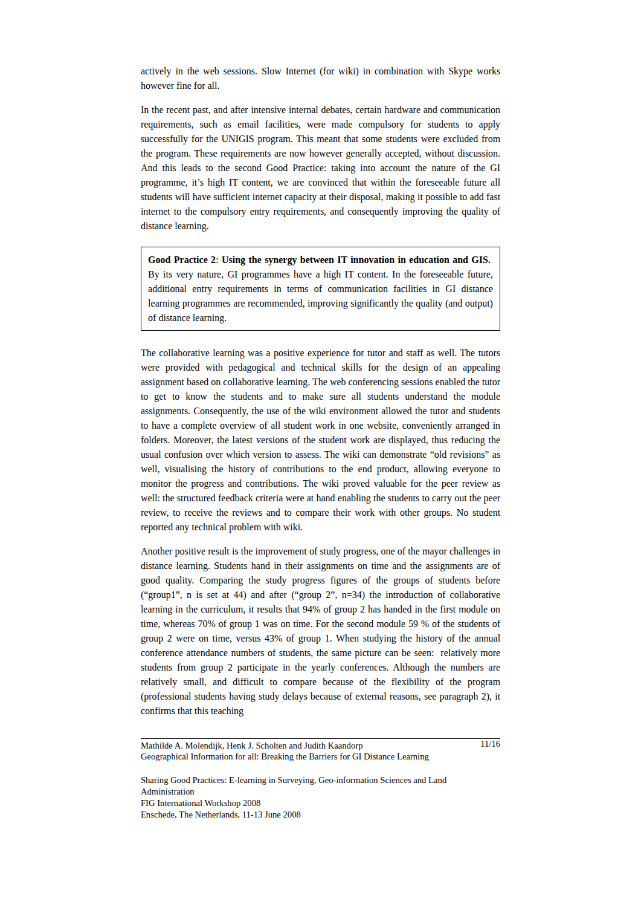actively in the web sessions. Slow Internet (for wiki) in combination with Skype works however fine for all.
In the recent past, and after intensive internal debates, certain hardware and communication requirements, such as email facilities, were made compulsory for students to apply successfully for the UNIGIS program. This meant that some students were excluded from the program. These requirements are now however generally accepted, without discussion. And this leads to the second Good Practice: taking into account the nature of the GI programme, it’s high IT content, we are convinced that within the foreseeable future all students will have sufficient internet capacity at their disposal, making it possible to add fast internet to the compulsory entry requirements, and consequently improving the quality of distance learning.
Good Practice 2: Using the synergy between IT innovation in education and GIS. By its very nature, GI programmes have a high IT content. In the foreseeable future, additional entry requirements in terms of communication facilities in GI distance learning programmes are recommended, improving significantly the quality (and output) of distance learning.
The collaborative learning was a positive experience for tutor and staff as well. The tutors were provided with pedagogical and technical skills for the design of an appealing assignment based on collaborative learning. The web conferencing sessions enabled the tutor to get to know the students and to make sure all students understand the module assignments. Consequently, the use of the wiki environment allowed the tutor and students to have a complete overview of all student work in one website, conveniently arranged in folders. Moreover, the latest versions of the student work are displayed, thus reducing the usual confusion over which version to assess. The wiki can demonstrate “old revisions” as well, visualising the history of contributions to the end product, allowing everyone to monitor the progress and contributions. The wiki proved valuable for the peer review as well: the structured feedback criteria were at hand enabling the students to carry out the peer review, to receive the reviews and to compare their work with other groups. No student reported any technical problem with wiki.
Another positive result is the improvement of study progress, one of the mayor challenges in distance learning. Students hand in their assignments on time and the assignments are of good quality. Comparing the study progress figures of the groups of students before (“group1”, n is set at 44) and after (“group 2”, n=34) the introduction of collaborative learning in the curriculum, it results that 94% of group 2 has handed in the first module on time, whereas 70% of group 1 was on time. For the second module 59 % of the students of group 2 were on time, versus 43% of group 1. When studying the history of the annual conference attendance numbers of students, the same picture can be seen: relatively more students from group 2 participate in the yearly conferences. Although the numbers are relatively small, and difficult to compare because of the flexibility of the program (professional students having study delays because of external reasons, see paragraph 2), it confirms that this teaching
11/16
Mathilde A. Molendijk, Henk J. Scholten and Judith Kaandorp
Geographical Information for all: Breaking the Barriers for GI Distance Learning
Sharing Good Practices: E-learning in Surveying, Geo-information Sciences and Land Administration
FIG International Workshop 2008
Enschede, The Netherlands, 11-13 June 2008